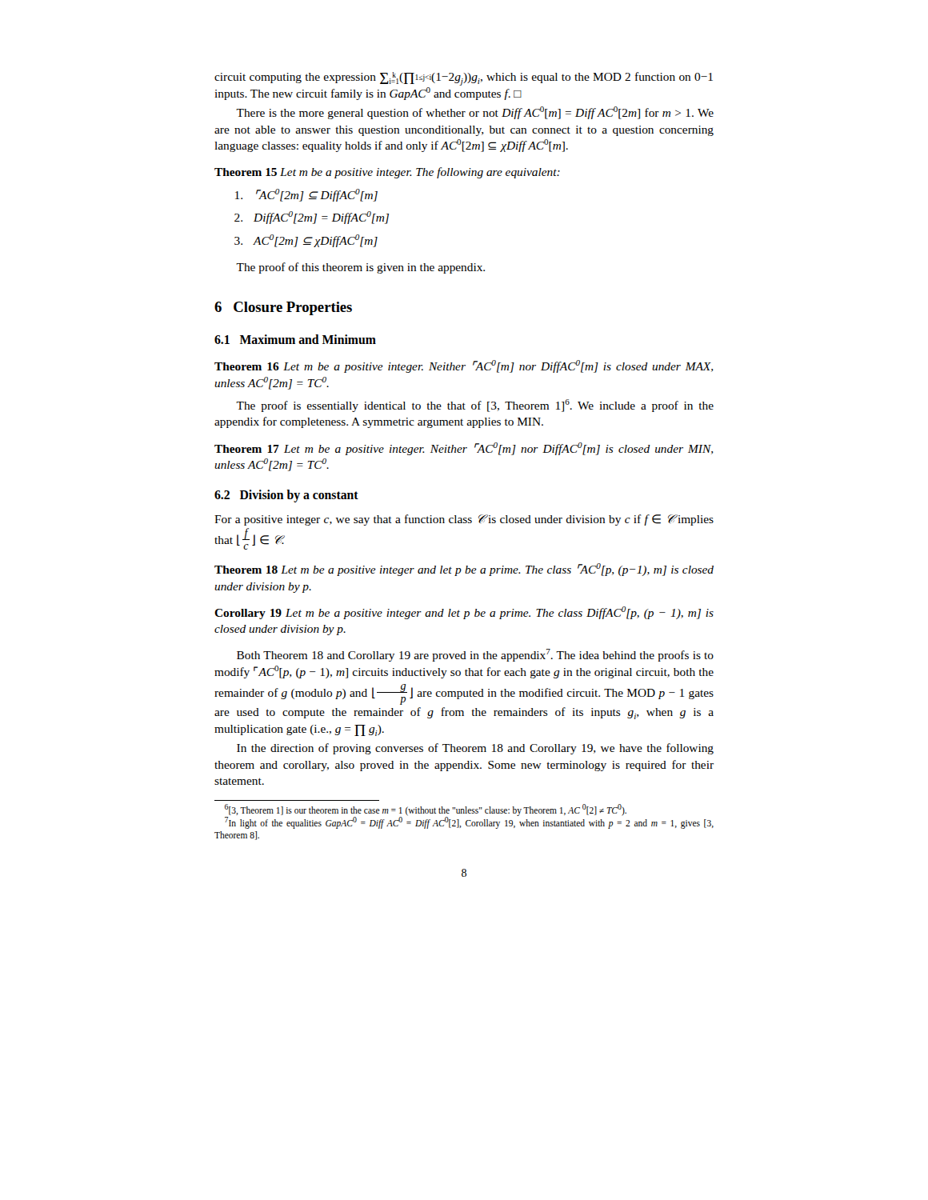circuit computing the expression Σki=1(Π 1≤j<i(1−2gj))gi, which is equal to the MOD 2 function on 0−1 inputs. The new circuit family is in GapAC0 and computes f. □
There is the more general question of whether or not Diff AC0[m] = Diff AC0[2m] for m > 1. We are not able to answer this question unconditionally, but can connect it to a question concerning language classes: equality holds if and only if AC0[2m] ⊆ χDiff AC0[m].
Theorem 15 Let m be a positive integer. The following are equivalent:
1. ⌜AC0[2m] ⊆ DiffAC0[m]
2. DiffAC0[2m] = DiffAC0[m]
3. AC0[2m] ⊆ χ DiffAC0[m]
The proof of this theorem is given in the appendix.
6 Closure Properties
6.1 Maximum and Minimum
Theorem 16 Let m be a positive integer. Neither ⌜AC0[m] nor DiffAC0[m] is closed under MAX, unless AC0[2m] = TC0.
The proof is essentially identical to the that of [3, Theorem 1]6. We include a proof in the appendix for completeness. A symmetric argument applies to MIN.
Theorem 17 Let m be a positive integer. Neither ⌜AC0[m] nor DiffAC0[m] is closed under MIN, unless AC0[2m] = TC0.
6.2 Division by a constant
For a positive integer c, we say that a function class 𝒞 is closed under division by c if f ∈ 𝒞 implies that ⌊fc⌋ ∈ 𝒞.
Theorem 18 Let m be a positive integer and let p be a prime. The class ⌜AC0[p, (p−1), m] is closed under division by p.
Corollary 19 Let m be a positive integer and let p be a prime. The class DiffAC0[p, (p − 1), m] is closed under division by p.
Both Theorem 18 and Corollary 19 are proved in the appendix7. The idea behind the proofs is to modify ⌜AC0[p, (p − 1), m] circuits inductively so that for each gate g in the original circuit, both the remainder of g (modulo p) and ⌊gp⌋ are computed in the modified circuit. The MOD p − 1 gates are used to compute the remainder of g from the remainders of its inputs gi, when g is a multiplication gate (i.e., g = Π gi).
In the direction of proving converses of Theorem 18 and Corollary 19, we have the following theorem and corollary, also proved in the appendix. Some new terminology is required for their statement.
6[3, Theorem 1] is our theorem in the case m = 1 (without the "unless" clause: by Theorem 1, AC 0[2] ≠ TC0).
7In light of the equalities GapAC0 = Diff AC0 = Diff AC0[2], Corollary 19, when instantiated with p = 2 and m = 1, gives [3, Theorem 8].
8